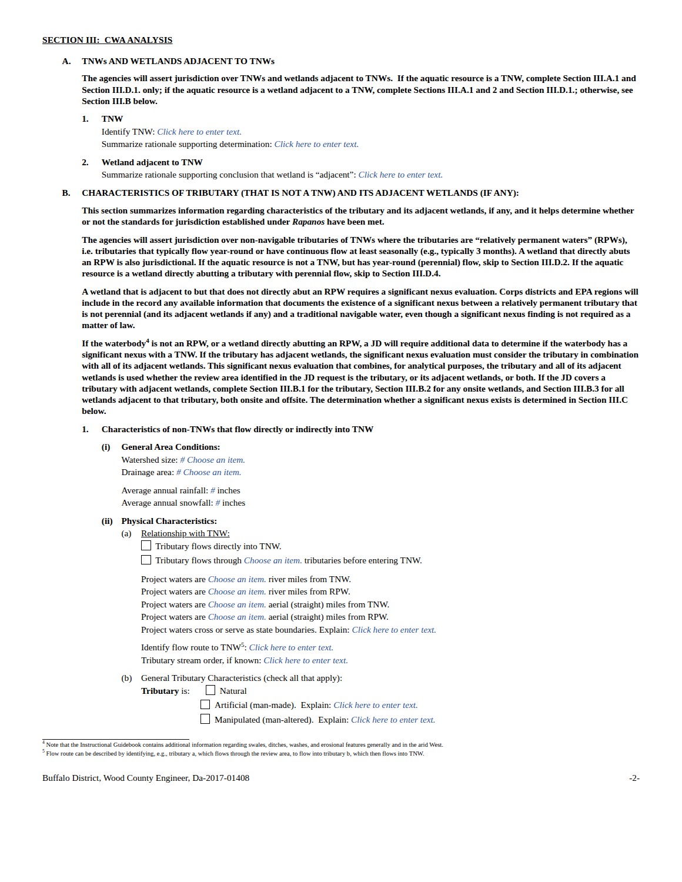SECTION III: CWA ANALYSIS
A.
TNWs AND WETLANDS ADJACENT TO TNWs
The agencies will assert jurisdiction over TNWs and wetlands adjacent to TNWs. If the aquatic resource is a TNW, complete Section III.A.1 and Section III.D.1. only; if the aquatic resource is a wetland adjacent to a TNW, complete Sections III.A.1 and 2 and Section III.D.1.; otherwise, see Section III.B below.
1.
TNW
Identify TNW: Click here to enter text.
Summarize rationale supporting determination: Click here to enter text.
2.
Wetland adjacent to TNW
Summarize rationale supporting conclusion that wetland is “adjacent”: Click here to enter text.
B.
CHARACTERISTICS OF TRIBUTARY (THAT IS NOT A TNW) AND ITS ADJACENT WETLANDS (IF ANY):
This section summarizes information regarding characteristics of the tributary and its adjacent wetlands, if any, and it helps determine whether or not the standards for jurisdiction established under Rapanos have been met.
The agencies will assert jurisdiction over non-navigable tributaries of TNWs where the tributaries are “relatively permanent waters” (RPWs), i.e. tributaries that typically flow year-round or have continuous flow at least seasonally (e.g., typically 3 months). A wetland that directly abuts an RPW is also jurisdictional. If the aquatic resource is not a TNW, but has year-round (perennial) flow, skip to Section III.D.2. If the aquatic resource is a wetland directly abutting a tributary with perennial flow, skip to Section III.D.4.
A wetland that is adjacent to but that does not directly abut an RPW requires a significant nexus evaluation. Corps districts and EPA regions will include in the record any available information that documents the existence of a significant nexus between a relatively permanent tributary that is not perennial (and its adjacent wetlands if any) and a traditional navigable water, even though a significant nexus finding is not required as a matter of law.
If the waterbody4 is not an RPW, or a wetland directly abutting an RPW, a JD will require additional data to determine if the waterbody has a significant nexus with a TNW. If the tributary has adjacent wetlands, the significant nexus evaluation must consider the tributary in combination with all of its adjacent wetlands. This significant nexus evaluation that combines, for analytical purposes, the tributary and all of its adjacent wetlands is used whether the review area identified in the JD request is the tributary, or its adjacent wetlands, or both. If the JD covers a tributary with adjacent wetlands, complete Section III.B.1 for the tributary, Section III.B.2 for any onsite wetlands, and Section III.B.3 for all wetlands adjacent to that tributary, both onsite and offsite. The determination whether a significant nexus exists is determined in Section III.C below.
1.
Characteristics of non-TNWs that flow directly or indirectly into TNW
(i)
General Area Conditions:
Watershed size: # Choose an item.
Drainage area: # Choose an item.
Average annual rainfall: # inches
Average annual snowfall: # inches
(ii)
Physical Characteristics:
(a)
Relationship with TNW:
Tributary flows directly into TNW.
Tributary flows through Choose an item. tributaries before entering TNW.
Project waters are Choose an item. river miles from TNW.
Project waters are Choose an item. river miles from RPW.
Project waters are Choose an item. aerial (straight) miles from TNW.
Project waters are Choose an item. aerial (straight) miles from RPW.
Project waters cross or serve as state boundaries. Explain: Click here to enter text.
Identify flow route to TNW5: Click here to enter text.
Tributary stream order, if known: Click here to enter text.
(b)
General Tributary Characteristics (check all that apply):
Tributary is: Natural
Artificial (man-made). Explain: Click here to enter text.
Manipulated (man-altered). Explain: Click here to enter text.
4 Note that the Instructional Guidebook contains additional information regarding swales, ditches, washes, and erosional features generally and in the arid West.
5 Flow route can be described by identifying, e.g., tributary a, which flows through the review area, to flow into tributary b, which then flows into TNW.
Buffalo District, Wood County Engineer, Da-2017-01408 -2-